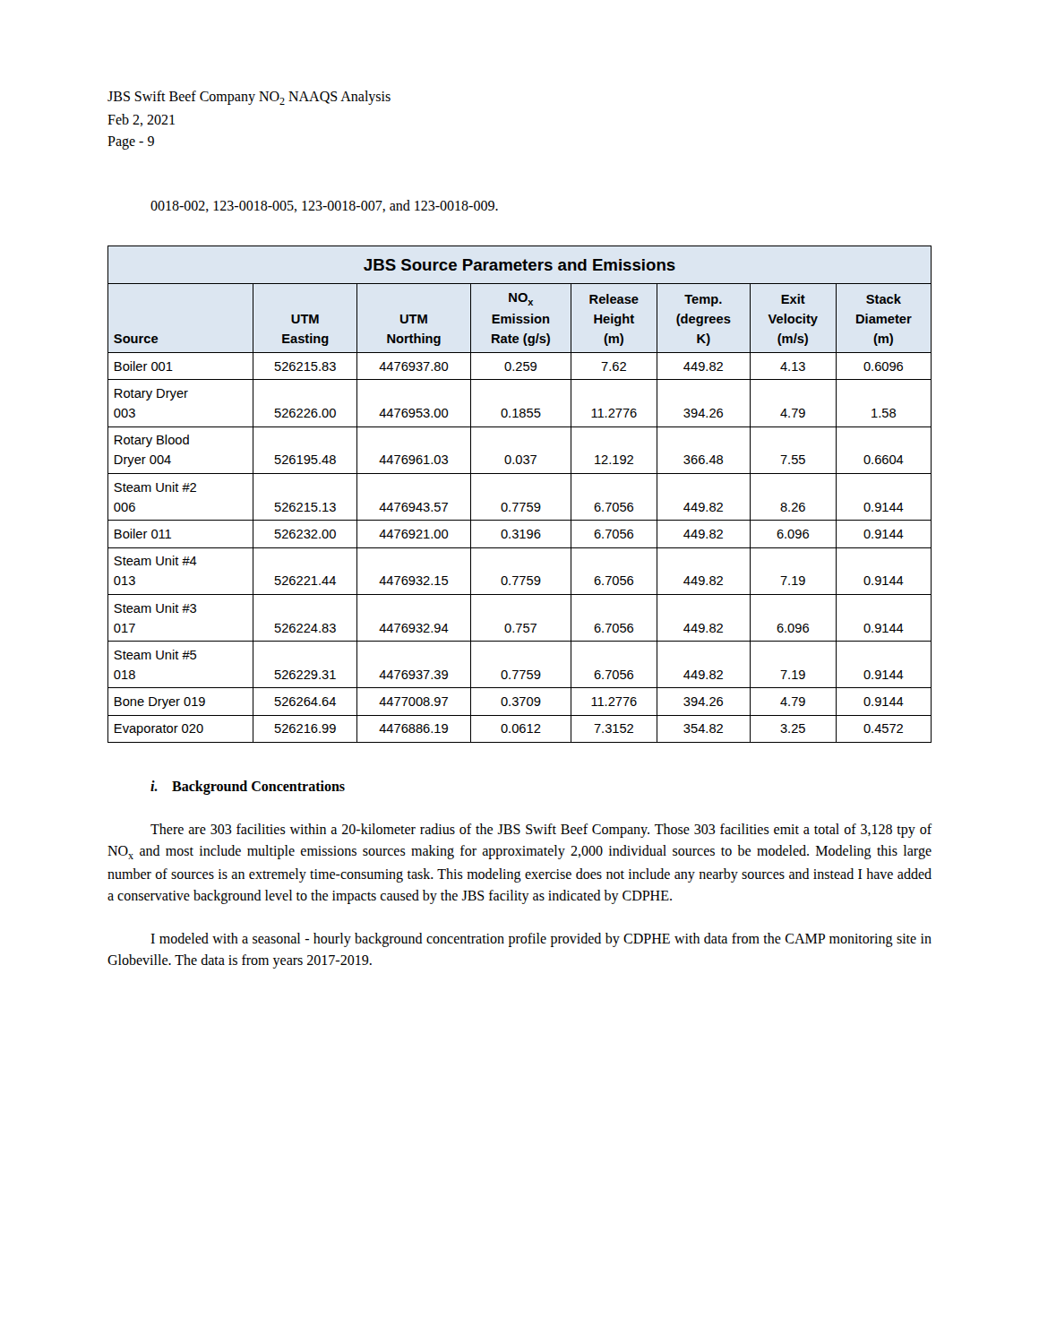JBS Swift Beef Company NO2 NAAQS Analysis
Feb 2, 2021
Page - 9
0018-002, 123-0018-005, 123-0018-007, and 123-0018-009.
JBS Source Parameters and Emissions
| Source | UTM Easting | UTM Northing | NO x Emission Rate (g/s) | Release Height (m) | Temp. (degrees K) | Exit Velocity (m/s) | Stack Diameter (m) |
| --- | --- | --- | --- | --- | --- | --- | --- |
| Boiler 001 | 526215.83 | 4476937.80 | 0.259 | 7.62 | 449.82 | 4.13 | 0.6096 |
| Rotary Dryer 003 | 526226.00 | 4476953.00 | 0.1855 | 11.2776 | 394.26 | 4.79 | 1.58 |
| Rotary Blood Dryer 004 | 526195.48 | 4476961.03 | 0.037 | 12.192 | 366.48 | 7.55 | 0.6604 |
| Steam Unit #2 006 | 526215.13 | 4476943.57 | 0.7759 | 6.7056 | 449.82 | 8.26 | 0.9144 |
| Boiler 011 | 526232.00 | 4476921.00 | 0.3196 | 6.7056 | 449.82 | 6.096 | 0.9144 |
| Steam Unit #4 013 | 526221.44 | 4476932.15 | 0.7759 | 6.7056 | 449.82 | 7.19 | 0.9144 |
| Steam Unit #3 017 | 526224.83 | 4476932.94 | 0.757 | 6.7056 | 449.82 | 6.096 | 0.9144 |
| Steam Unit #5 018 | 526229.31 | 4476937.39 | 0.7759 | 6.7056 | 449.82 | 7.19 | 0.9144 |
| Bone Dryer 019 | 526264.64 | 4477008.97 | 0.3709 | 11.2776 | 394.26 | 4.79 | 0.9144 |
| Evaporator 020 | 526216.99 | 4476886.19 | 0.0612 | 7.3152 | 354.82 | 3.25 | 0.4572 |
i. Background Concentrations
There are 303 facilities within a 20-kilometer radius of the JBS Swift Beef Company. Those 303 facilities emit a total of 3,128 tpy of NOx and most include multiple emissions sources making for approximately 2,000 individual sources to be modeled. Modeling this large number of sources is an extremely time-consuming task. This modeling exercise does not include any nearby sources and instead I have added a conservative background level to the impacts caused by the JBS facility as indicated by CDPHE.
I modeled with a seasonal - hourly background concentration profile provided by CDPHE with data from the CAMP monitoring site in Globeville. The data is from years 2017-2019.